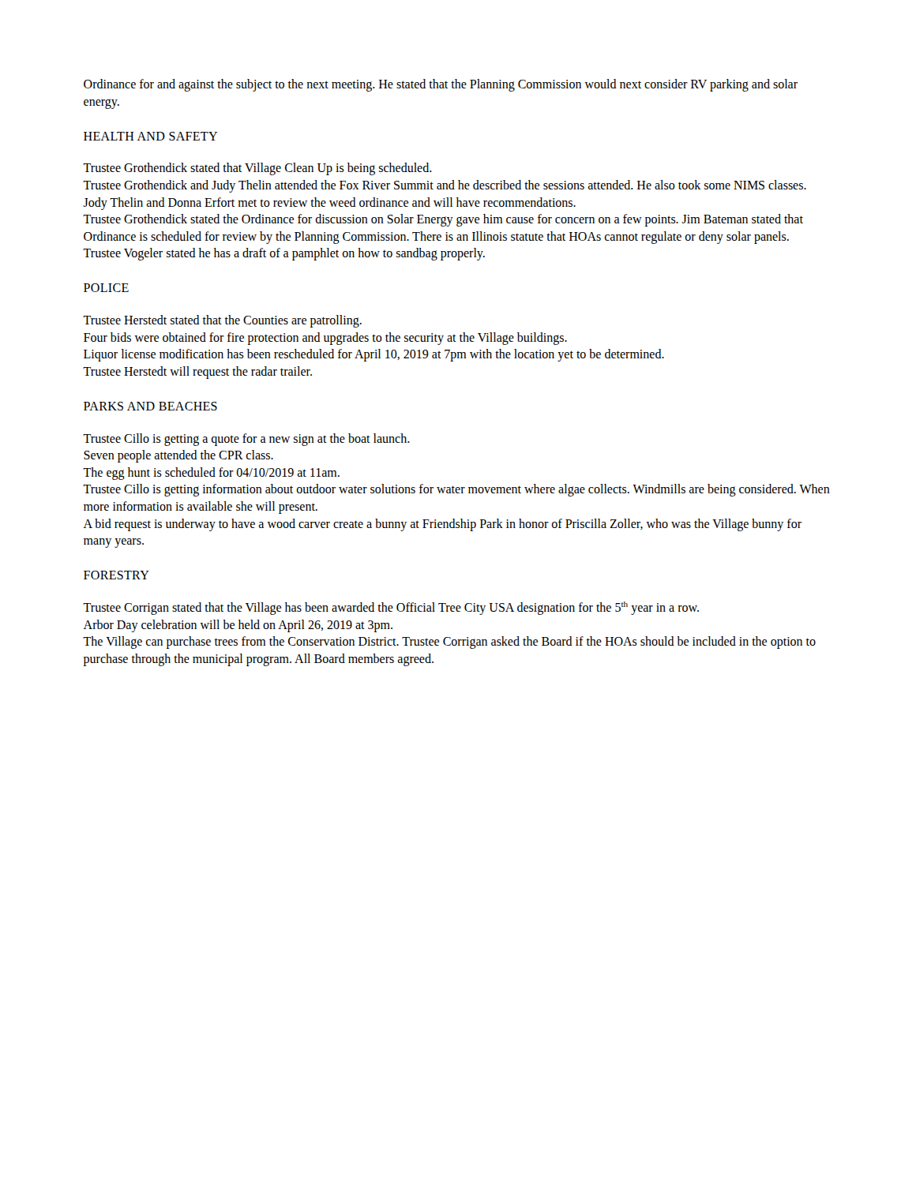Ordinance for and against the subject to the next meeting. He stated that the Planning Commission would next consider RV parking and solar energy.
HEALTH AND SAFETY
Trustee Grothendick stated that Village Clean Up is being scheduled.
Trustee Grothendick and Judy Thelin attended the Fox River Summit and he described the sessions attended. He also took some NIMS classes.
Jody Thelin and Donna Erfort met to review the weed ordinance and will have recommendations.
Trustee Grothendick stated the Ordinance for discussion on Solar Energy gave him cause for concern on a few points. Jim Bateman stated that Ordinance is scheduled for review by the Planning Commission. There is an Illinois statute that HOAs cannot regulate or deny solar panels.
Trustee Vogeler stated he has a draft of a pamphlet on how to sandbag properly.
POLICE
Trustee Herstedt stated that the Counties are patrolling.
Four bids were obtained for fire protection and upgrades to the security at the Village buildings.
Liquor license modification has been rescheduled for April 10, 2019 at 7pm with the location yet to be determined.
Trustee Herstedt will request the radar trailer.
PARKS AND BEACHES
Trustee Cillo is getting a quote for a new sign at the boat launch.
Seven people attended the CPR class.
The egg hunt is scheduled for 04/10/2019 at 11am.
Trustee Cillo is getting information about outdoor water solutions for water movement where algae collects. Windmills are being considered. When more information is available she will present.
A bid request is underway to have a wood carver create a bunny at Friendship Park in honor of Priscilla Zoller, who was the Village bunny for many years.
FORESTRY
Trustee Corrigan stated that the Village has been awarded the Official Tree City USA designation for the 5th year in a row.
Arbor Day celebration will be held on April 26, 2019 at 3pm.
The Village can purchase trees from the Conservation District. Trustee Corrigan asked the Board if the HOAs should be included in the option to purchase through the municipal program. All Board members agreed.